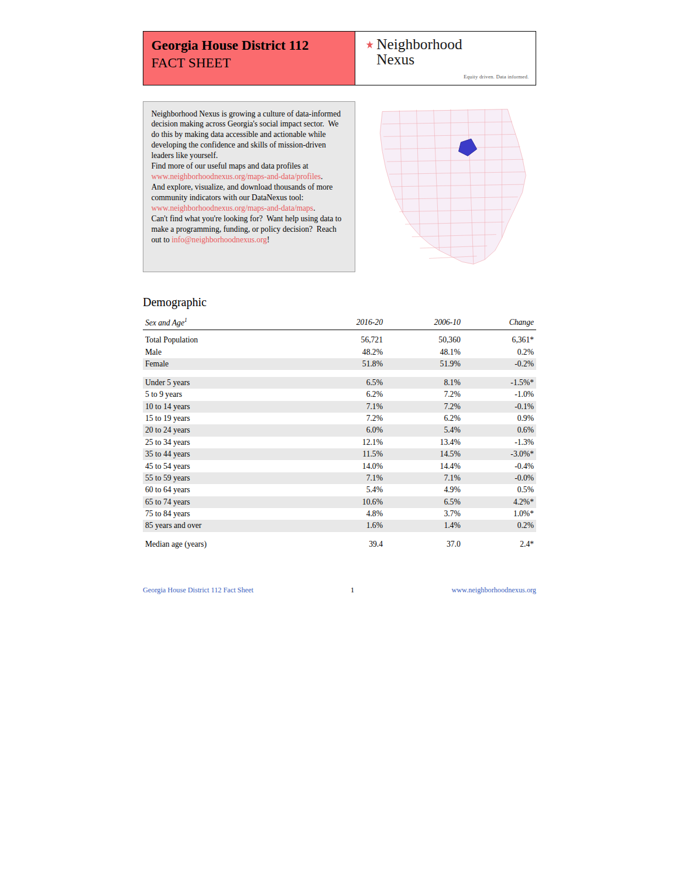Georgia House District 112
FACT SHEET
Neighborhood Nexus
Equity driven. Data informed.
Neighborhood Nexus is growing a culture of data-informed decision making across Georgia's social impact sector. We do this by making data accessible and actionable while developing the confidence and skills of mission-driven leaders like yourself.
Find more of our useful maps and data profiles at www.neighborhoodnexus.org/maps-and-data/profiles.
And explore, visualize, and download thousands of more community indicators with our DataNexus tool: www.neighborhoodnexus.org/maps-and-data/maps.
Can't find what you're looking for? Want help using data to make a programming, funding, or policy decision? Reach out to info@neighborhoodnexus.org!
Demographic
| Sex and Age 1 | 2016-20 | 2006-10 | Change |
| --- | --- | --- | --- |
| Total Population | 56,721 | 50,360 | 6,361* |
| Male | 48.2% | 48.1% | 0.2% |
| Female | 51.8% | 51.9% | -0.2% |
| Under 5 years | 6.5% | 8.1% | -1.5%* |
| 5 to 9 years | 6.2% | 7.2% | -1.0% |
| 10 to 14 years | 7.1% | 7.2% | -0.1% |
| 15 to 19 years | 7.2% | 6.2% | 0.9% |
| 20 to 24 years | 6.0% | 5.4% | 0.6% |
| 25 to 34 years | 12.1% | 13.4% | -1.3% |
| 35 to 44 years | 11.5% | 14.5% | -3.0%* |
| 45 to 54 years | 14.0% | 14.4% | -0.4% |
| 55 to 59 years | 7.1% | 7.1% | -0.0% |
| 60 to 64 years | 5.4% | 4.9% | 0.5% |
| 65 to 74 years | 10.6% | 6.5% | 4.2%* |
| 75 to 84 years | 4.8% | 3.7% | 1.0%* |
| 85 years and over | 1.6% | 1.4% | 0.2% |
| Median age (years) | 39.4 | 37.0 | 2.4* |
Georgia House District 112 Fact Sheet
1
www.neighborhoodnexus.org